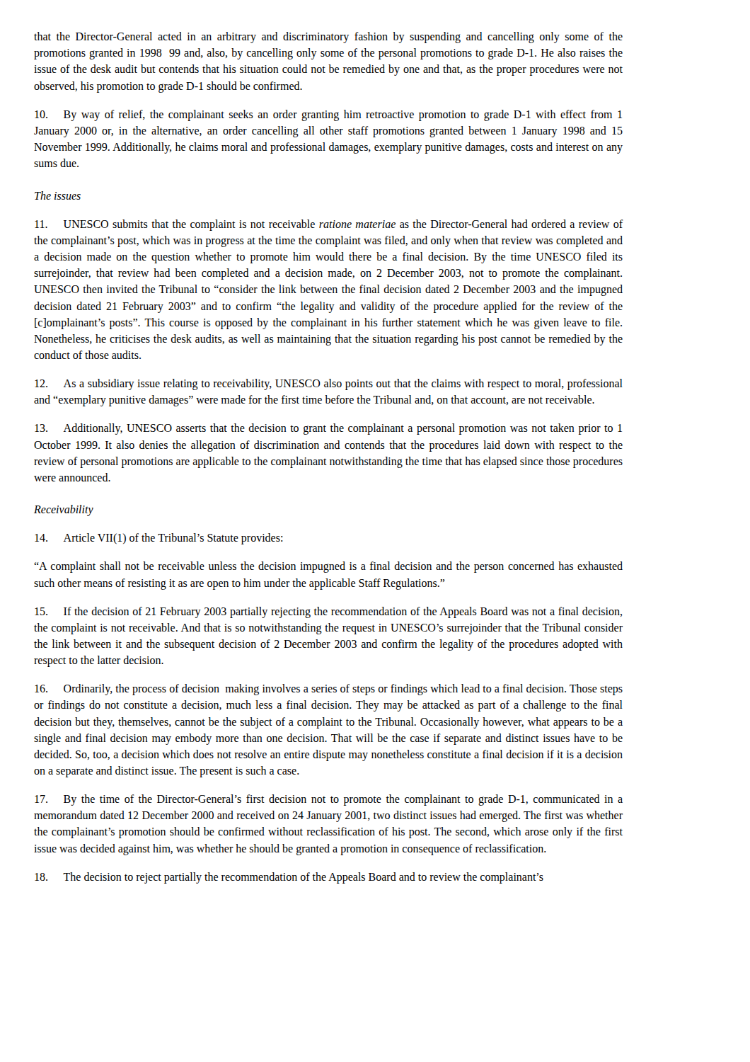that the Director-General acted in an arbitrary and discriminatory fashion by suspending and cancelling only some of the promotions granted in 1998 99 and, also, by cancelling only some of the personal promotions to grade D-1. He also raises the issue of the desk audit but contends that his situation could not be remedied by one and that, as the proper procedures were not observed, his promotion to grade D-1 should be confirmed.
10. By way of relief, the complainant seeks an order granting him retroactive promotion to grade D-1 with effect from 1 January 2000 or, in the alternative, an order cancelling all other staff promotions granted between 1 January 1998 and 15 November 1999. Additionally, he claims moral and professional damages, exemplary punitive damages, costs and interest on any sums due.
The issues
11. UNESCO submits that the complaint is not receivable ratione materiae as the Director-General had ordered a review of the complainant’s post, which was in progress at the time the complaint was filed, and only when that review was completed and a decision made on the question whether to promote him would there be a final decision. By the time UNESCO filed its surrejoinder, that review had been completed and a decision made, on 2 December 2003, not to promote the complainant. UNESCO then invited the Tribunal to “consider the link between the final decision dated 2 December 2003 and the impugned decision dated 21 February 2003” and to confirm “the legality and validity of the procedure applied for the review of the [c]omplainant’s posts”. This course is opposed by the complainant in his further statement which he was given leave to file. Nonetheless, he criticises the desk audits, as well as maintaining that the situation regarding his post cannot be remedied by the conduct of those audits.
12. As a subsidiary issue relating to receivability, UNESCO also points out that the claims with respect to moral, professional and “exemplary punitive damages” were made for the first time before the Tribunal and, on that account, are not receivable.
13. Additionally, UNESCO asserts that the decision to grant the complainant a personal promotion was not taken prior to 1 October 1999. It also denies the allegation of discrimination and contends that the procedures laid down with respect to the review of personal promotions are applicable to the complainant notwithstanding the time that has elapsed since those procedures were announced.
Receivability
14. Article VII(1) of the Tribunal’s Statute provides:
“A complaint shall not be receivable unless the decision impugned is a final decision and the person concerned has exhausted such other means of resisting it as are open to him under the applicable Staff Regulations.”
15. If the decision of 21 February 2003 partially rejecting the recommendation of the Appeals Board was not a final decision, the complaint is not receivable. And that is so notwithstanding the request in UNESCO’s surrejoinder that the Tribunal consider the link between it and the subsequent decision of 2 December 2003 and confirm the legality of the procedures adopted with respect to the latter decision.
16. Ordinarily, the process of decision making involves a series of steps or findings which lead to a final decision. Those steps or findings do not constitute a decision, much less a final decision. They may be attacked as part of a challenge to the final decision but they, themselves, cannot be the subject of a complaint to the Tribunal. Occasionally however, what appears to be a single and final decision may embody more than one decision. That will be the case if separate and distinct issues have to be decided. So, too, a decision which does not resolve an entire dispute may nonetheless constitute a final decision if it is a decision on a separate and distinct issue. The present is such a case.
17. By the time of the Director-General’s first decision not to promote the complainant to grade D-1, communicated in a memorandum dated 12 December 2000 and received on 24 January 2001, two distinct issues had emerged. The first was whether the complainant’s promotion should be confirmed without reclassification of his post. The second, which arose only if the first issue was decided against him, was whether he should be granted a promotion in consequence of reclassification.
18. The decision to reject partially the recommendation of the Appeals Board and to review the complainant’s